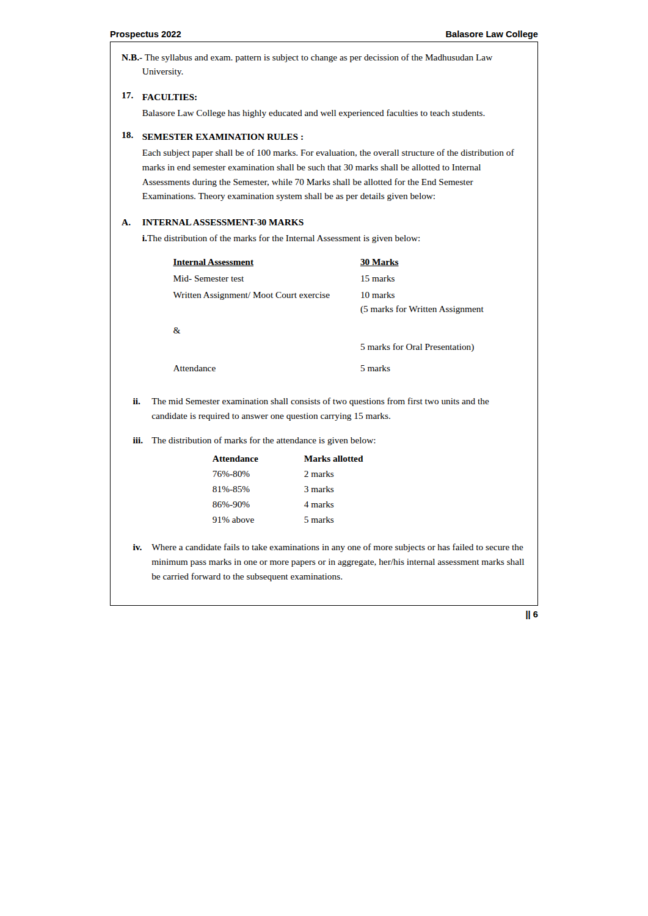Prospectus 2022 Balasore Law College
N.B.- The syllabus and exam. pattern is subject to change as per decission of the Madhusudan Law University.
17.
FACULTIES: Balasore Law College has highly educated and well experienced faculties to teach students.
18.
SEMESTER EXAMINATION RULES : Each subject paper shall be of 100 marks. For evaluation, the overall structure of the distribution of marks in end semester examination shall be such that 30 marks shall be allotted to Internal Assessments during the Semester, while 70 Marks shall be allotted for the End Semester Examinations. Theory examination system shall be as per details given below:
A.
INTERNAL ASSESSMENT-30 MARKS
i. The distribution of the marks for the Internal Assessment is given below:
| Internal Assessment | 30 Marks |
| Mid- Semester test | 15 marks |
| Written Assignment/ Moot Court exercise | 10 marks (5 marks for Written Assignment |
| & | |
| | 5 marks for Oral Presentation) |
| Attendance | 5 marks |
ii.
The mid Semester examination shall consists of two questions from first two units and the candidate is required to answer one question carrying 15 marks.
iii.
The distribution of marks for the attendance is given below:
| Attendance | Marks allotted |
| --- | --- |
| 76%-80% | 2 marks |
| 81%-85% | 3 marks |
| 86%-90% | 4 marks |
| 91% above | 5 marks |
iv.
Where a candidate fails to take examinations in any one of more subjects or has failed to secure the minimum pass marks in one or more papers or in aggregate, her/his internal assessment marks shall be carried forward to the subsequent examinations.
|| 6